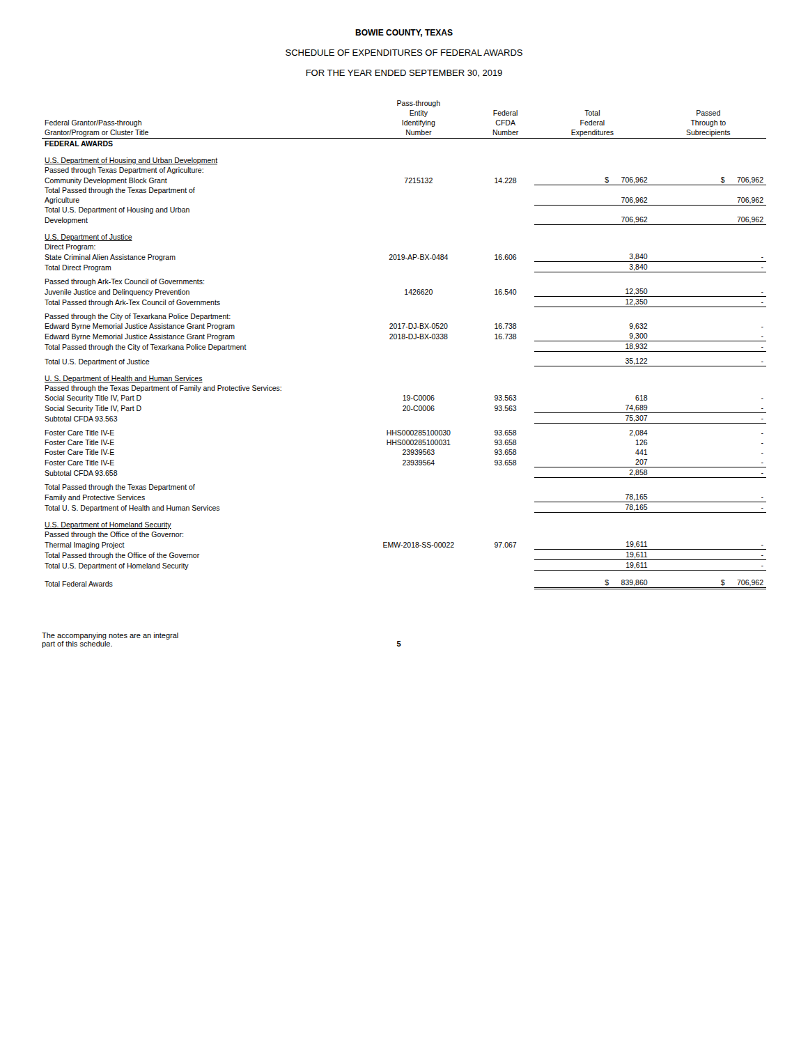BOWIE COUNTY, TEXAS
SCHEDULE OF EXPENDITURES OF FEDERAL AWARDS
FOR THE YEAR ENDED SEPTEMBER 30, 2019
| | Pass-through | | | |
| --- | --- | --- | --- | --- |
| | Entity | Federal | Total | Passed |
| Federal Grantor/Pass-through | Identifying | CFDA | Federal | Through to |
| Grantor/Program or Cluster Title | Number | Number | Expenditures | Subrecipients |
| FEDERAL AWARDS | | | | |
| U.S. Department of Housing and Urban Development | | | | |
| Passed through Texas Department of Agriculture: | | | | |
| Community Development Block Grant | 7215132 | 14.228 | $ 706,962 | $ 706,962 |
| Total Passed through the Texas Department of | | | | |
| Agriculture | | | 706,962 | 706,962 |
| Total U.S. Department of Housing and Urban | | | | |
| Development | | | 706,962 | 706,962 |
| U.S. Department of Justice | | | | |
| Direct Program: | | | | |
| State Criminal Alien Assistance Program | 2019-AP-BX-0484 | 16.606 | 3,840 | - |
| Total Direct Program | | | 3,840 | - |
| Passed through Ark-Tex Council of Governments: | | | | |
| Juvenile Justice and Delinquency Prevention | 1426620 | 16.540 | 12,350 | - |
| Total Passed through Ark-Tex Council of Governments | | | 12,350 | - |
| Passed through the City of Texarkana Police Department: | | | | |
| Edward Byrne Memorial Justice Assistance Grant Program | 2017-DJ-BX-0520 | 16.738 | 9,632 | - |
| Edward Byrne Memorial Justice Assistance Grant Program | 2018-DJ-BX-0338 | 16.738 | 9,300 | - |
| Total Passed through the City of Texarkana Police Department | | | 18,932 | - |
| Total U.S. Department of Justice | | | 35,122 | - |
| U. S. Department of Health and Human Services | | | | |
| Passed through the Texas Department of Family and Protective Services: | | | | |
| Social Security Title IV, Part D | 19-C0006 | 93.563 | 618 | - |
| Social Security Title IV, Part D | 20-C0006 | 93.563 | 74,689 | - |
| Subtotal CFDA 93.563 | | | 75,307 | - |
| Foster Care Title IV-E | HHS000285100030 | 93.658 | 2,084 | - |
| Foster Care Title IV-E | HHS000285100031 | 93.658 | 126 | - |
| Foster Care Title IV-E | 23939563 | 93.658 | 441 | - |
| Foster Care Title IV-E | 23939564 | 93.658 | 207 | - |
| Subtotal CFDA 93.658 | | | 2,858 | - |
| Total Passed through the Texas Department of | | | | |
| Family and Protective Services | | | 78,165 | - |
| Total U. S. Department of Health and Human Services | | | 78,165 | - |
| U.S. Department of Homeland Security | | | | |
| Passed through the Office of the Governor: | | | | |
| Thermal Imaging Project | EMW-2018-SS-00022 | 97.067 | 19,611 | - |
| Total Passed through the Office of the Governor | | | 19,611 | - |
| Total U.S. Department of Homeland Security | | | 19,611 | - |
| Total Federal Awards | | | $ 839,860 | $ 706,962 |
The accompanying notes are an integral
part of this schedule. 5